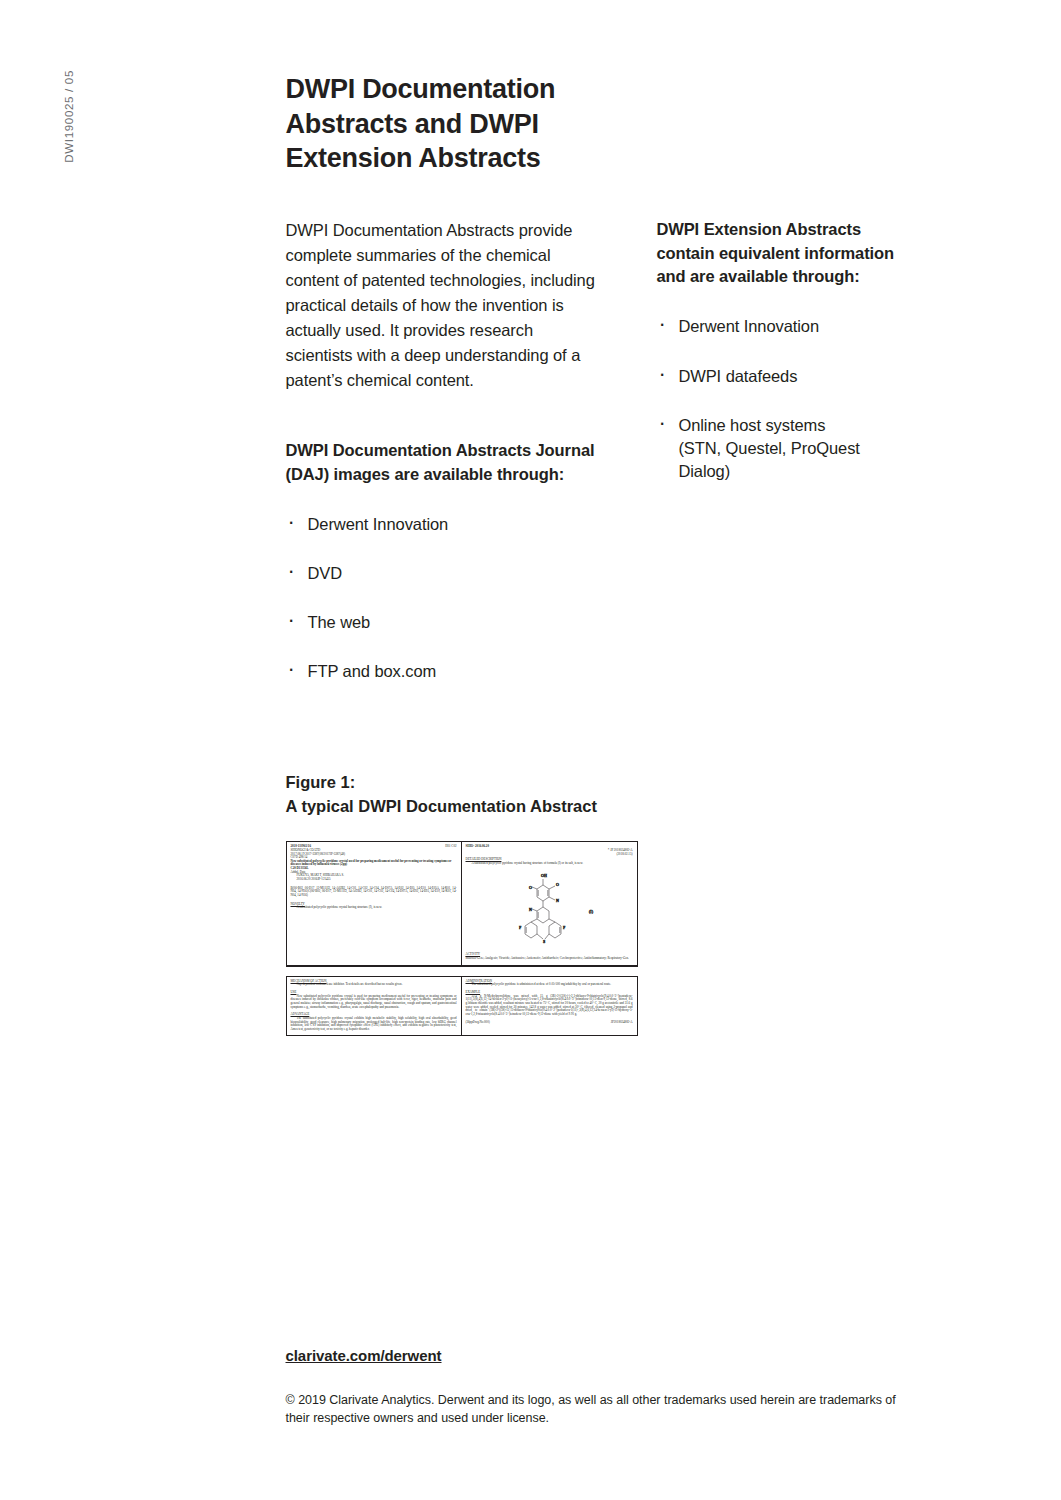DWI190025 / 05
DWPI Documentation Abstracts and DWPI Extension Abstracts
DWPI Documentation Abstracts provide complete summaries of the chemical content of patented technologies, including practical details of how the invention is actually used. It provides research scientists with a deep understanding of a patent’s chemical content.
DWPI Documentation Abstracts Journal (DAJ) images are available through:
Derwent Innovation
DVD
The web
FTP and box.com
DWPI Extension Abstracts contain equivalent information and are available through:
Derwent Innovation
DWPI datafeeds
Online host systems(STN, Questel, ProQuest Dialog)
Figure 1:
A typical DWPI Documentation Abstract
2018-133961/16 H01 C02
SHIONOGI & CO LTD
2017.08.19 2017-3387(08/2017JP-5387(48)
C07D 498/14
New substituted polycyclic pyridone crystal used for preparing medicament useful for preventing or treating symptoms or diseases induced by influenza viruses (2pp)
C20 D13356L
Addnl. Date
FUKUYA, MAKI T, SHIBAHARA S.
2016.06.20 2016JP-121455
B(06-B02, 06-D17, 12-M111I2, 14-A02B2, 14-C01, 14-C02, 14-C04, 14-D07A, 14-E02, 14-E05, 14-E10, 14-E05A, 14-K01, 14-N04, 14-N16)C(06-B02, 06-D17, 12-M111I2, 14-A02B2, 14-C01, 14-C02, 14-C04, 14-D07A, 14-E02, 14-E05, 14-E10, 14-K01, 14-N04, 14-N16)
NOVELTY
A substituted polycyclic pyridone crystal having structure (I), is new.
SHIO- 2016.06.20
* JP 2018024882-A
(2018.02.15)
DETAILED DESCRIPTION
A substituted polycyclic pyridone crystal having structure of formula (I) or its salt, is new.
OH O O N N F F S (I)
ACTIVITY
Musculo-Gen.; Analgesic; Virucide; Antitussive; Antiemetic; Antidiarrheic; Cerebroprotective; Antiinflammatory; Respiratory-Gen.
MECHANISM OF ACTION
Cap-dependent endonuclease inhibitor. Test details are described but no results given.
USE
New substituted polycyclic pyridone crystal is used for preparing medicament useful for preventing or treating symptoms or diseases induced by influenza viruses, preferably cold-like symptom accompanied with fever, rigor, headache, muscular pain and general malaise; airway inflammation e.g., pharyngalgia, nasal discharge, nasal obstruction, cough and sputum, and gastrointestinal symptoms e.g., stomachache, vomiting, diarrhea, acute encephalopathy and pneumonia.
ADVANTAGE
The substituted polycyclic pyridone crystal exhibits high metabolic stability, high solubility, high oral absorbability, good bioavailability, good clearance, high pulmonary migration, prolonged half-life, high non-protein binding rate, low hERG channel inhibition, low CYP inhibition, and improved cytopathic effect (CPE) inhibitory effect, and exhibits negative in phototoxicity test, Ames test, genotoxicity test, or no toxicity e.g. hepatic disorder.
ADMINISTRATION
The substituted polycyclic pyridone is administered at dose of 0.05-500 mg/adult/day by oral or parenteral route.
EXAMPLE
32.4 g N-Methylpyrrolidone was mixed with 15 g (3R)-2-[(3S)-(-)-2,3-difluoro-9-thiatricyclo[9.4.0.0~2~]pentadeca-1(11),3(8),4,6,12,-14-hexaen-2-yl]-11-(benzyloxy)-5-oxa-1,2,8-triazatricyclo[8.4.0.0~3~]trimidoca-10,13-dien-9,12-dione, stirred, 8.6 g lithium chloride was added, resultant mixture was heated to 75° C, stirred for 20 hours, cooled to 40° C, 20 g acetonitrile and 31.6 g water were added, cooled, stirred for 30 minutes, 142.8 g water was added, stirred at 30° C, filtered, cleaned using 2-propanol and dried, to obtain (3R)-2-[(3S)-12,13-difluoro-9-thiatricyclo[9.4.0.0~2~]pentadeca-1(11)-,3(8),4,6,12,14-hexaen-2-yl]-11-hydroxy-5-oxa-1,2,8-triazatricyclo[8.4.0.0~3~]tetradeca-10,13-diene-9,12-dione with yield of 9.91 g.
(36ppDwg.No.000) JP2018024882-A
clarivate.com/derwent
© 2019 Clarivate Analytics. Derwent and its logo, as well as all other trademarks used herein are trademarks of their respective owners and used under license.